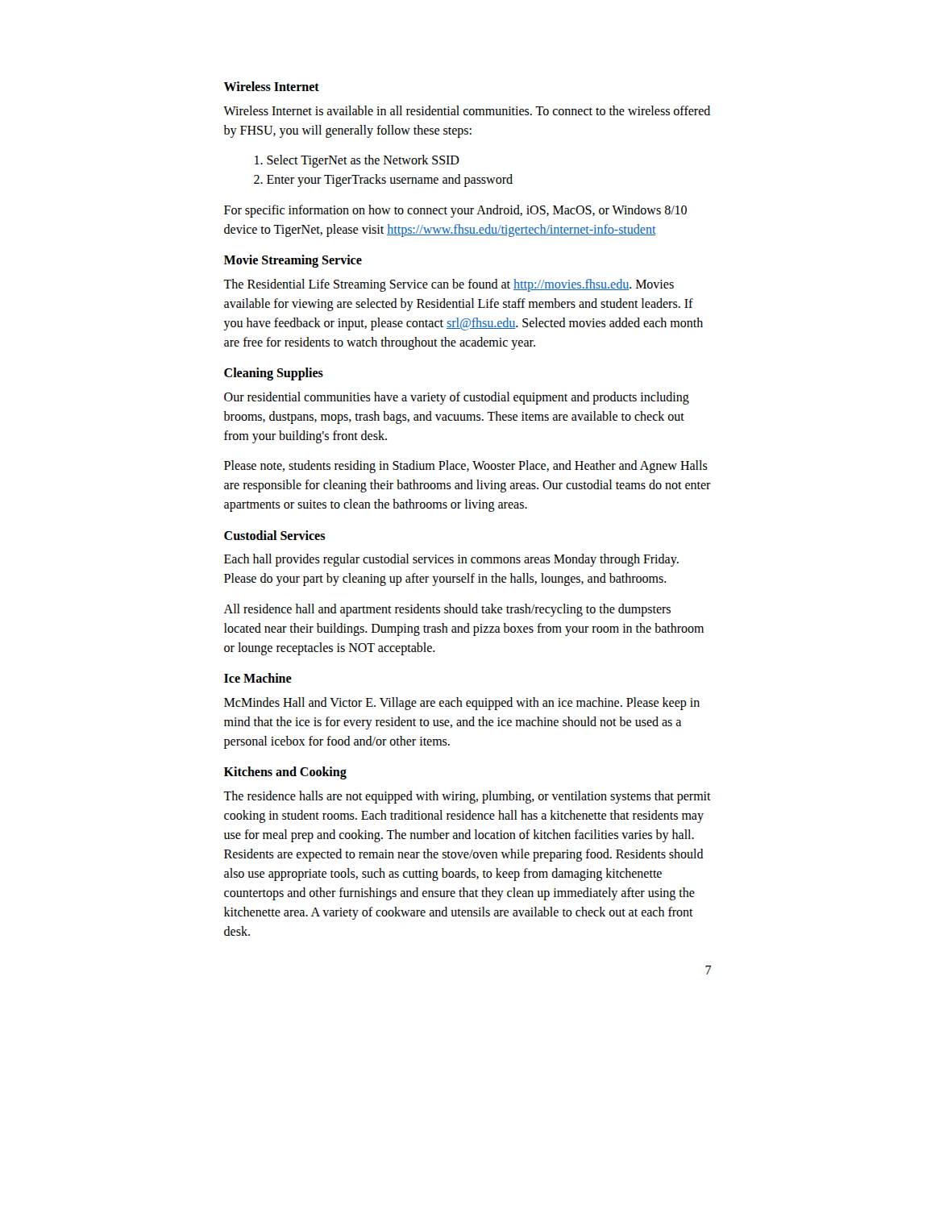Wireless Internet
Wireless Internet is available in all residential communities. To connect to the wireless offered by FHSU, you will generally follow these steps:
Select TigerNet as the Network SSID
Enter your TigerTracks username and password
For specific information on how to connect your Android, iOS, MacOS, or Windows 8/10 device to TigerNet, please visit https://www.fhsu.edu/tigertech/internet-info-student
Movie Streaming Service
The Residential Life Streaming Service can be found at http://movies.fhsu.edu. Movies available for viewing are selected by Residential Life staff members and student leaders. If you have feedback or input, please contact srl@fhsu.edu. Selected movies added each month are free for residents to watch throughout the academic year.
Cleaning Supplies
Our residential communities have a variety of custodial equipment and products including brooms, dustpans, mops, trash bags, and vacuums. These items are available to check out from your building's front desk.
Please note, students residing in Stadium Place, Wooster Place, and Heather and Agnew Halls are responsible for cleaning their bathrooms and living areas. Our custodial teams do not enter apartments or suites to clean the bathrooms or living areas.
Custodial Services
Each hall provides regular custodial services in commons areas Monday through Friday. Please do your part by cleaning up after yourself in the halls, lounges, and bathrooms.
All residence hall and apartment residents should take trash/recycling to the dumpsters located near their buildings. Dumping trash and pizza boxes from your room in the bathroom or lounge receptacles is NOT acceptable.
Ice Machine
McMindes Hall and Victor E. Village are each equipped with an ice machine. Please keep in mind that the ice is for every resident to use, and the ice machine should not be used as a personal icebox for food and/or other items.
Kitchens and Cooking
The residence halls are not equipped with wiring, plumbing, or ventilation systems that permit cooking in student rooms. Each traditional residence hall has a kitchenette that residents may use for meal prep and cooking. The number and location of kitchen facilities varies by hall. Residents are expected to remain near the stove/oven while preparing food. Residents should also use appropriate tools, such as cutting boards, to keep from damaging kitchenette countertops and other furnishings and ensure that they clean up immediately after using the kitchenette area. A variety of cookware and utensils are available to check out at each front desk.
7